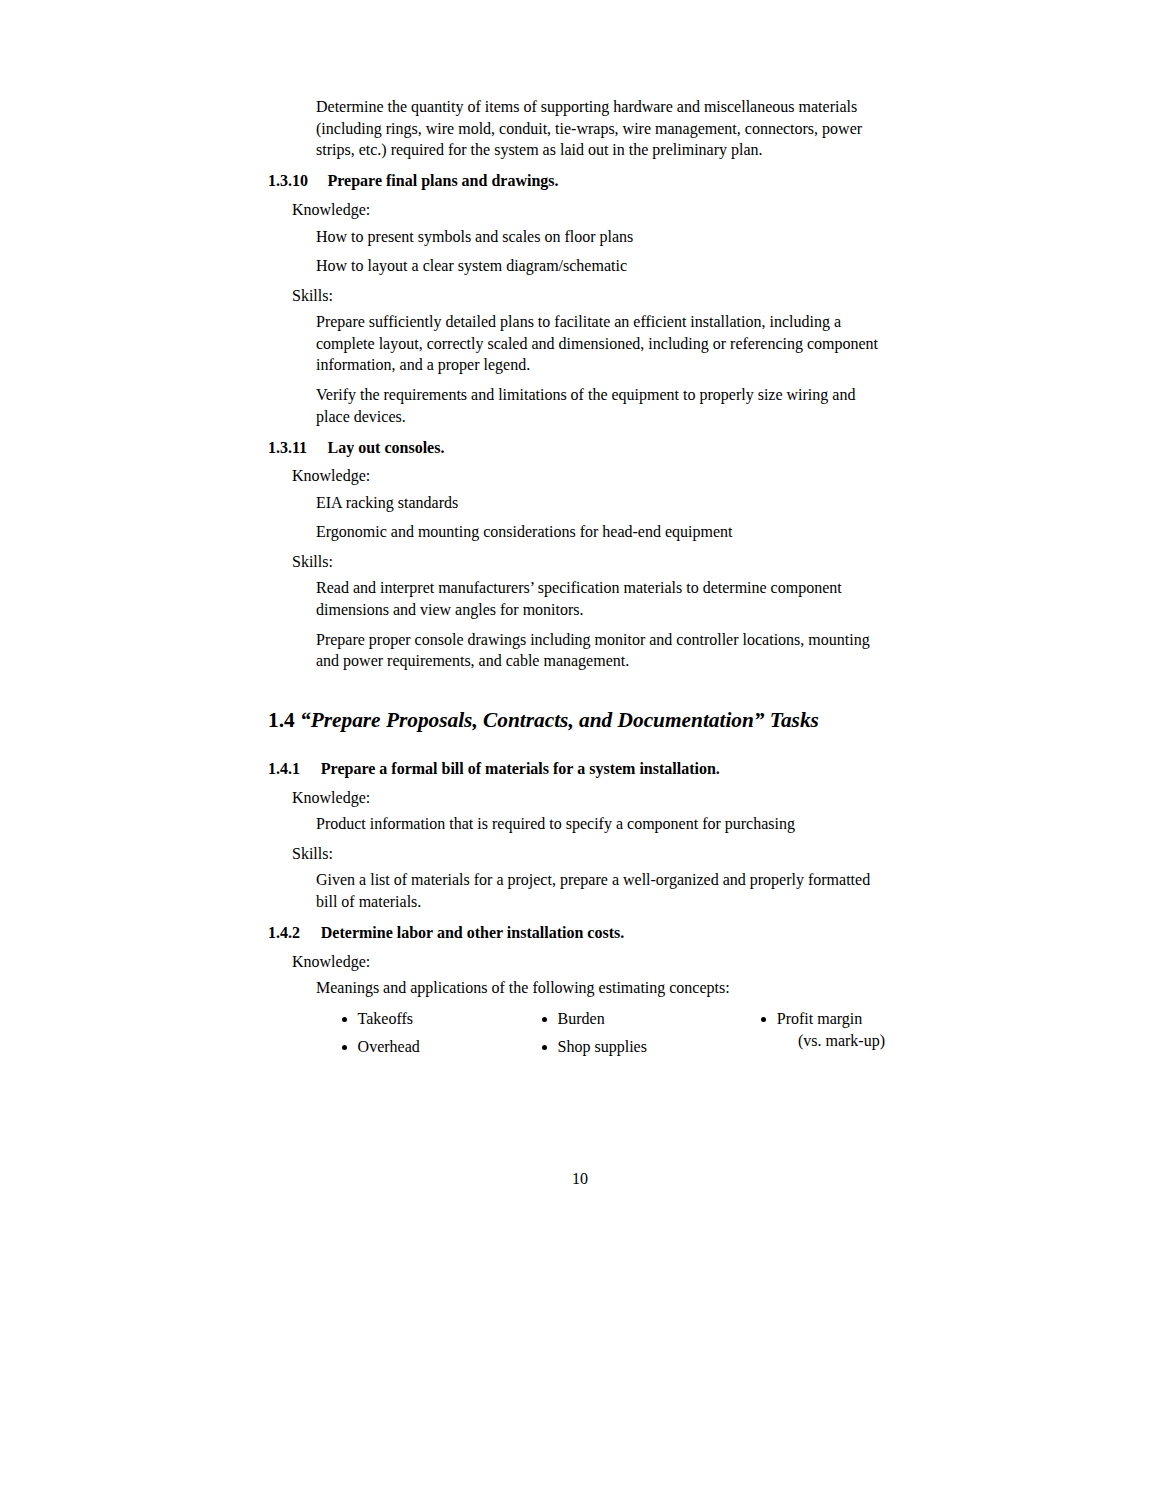Determine the quantity of items of supporting hardware and miscellaneous materials (including rings, wire mold, conduit, tie-wraps, wire management, connectors, power strips, etc.) required for the system as laid out in the preliminary plan.
1.3.10 Prepare final plans and drawings.
Knowledge:
How to present symbols and scales on floor plans
How to layout a clear system diagram/schematic
Skills:
Prepare sufficiently detailed plans to facilitate an efficient installation, including a complete layout, correctly scaled and dimensioned, including or referencing component information, and a proper legend.
Verify the requirements and limitations of the equipment to properly size wiring and place devices.
1.3.11 Lay out consoles.
Knowledge:
EIA racking standards
Ergonomic and mounting considerations for head-end equipment
Skills:
Read and interpret manufacturers’ specification materials to determine component dimensions and view angles for monitors.
Prepare proper console drawings including monitor and controller locations, mounting and power requirements, and cable management.
1.4 “Prepare Proposals, Contracts, and Documentation” Tasks
1.4.1 Prepare a formal bill of materials for a system installation.
Knowledge:
Product information that is required to specify a component for purchasing
Skills:
Given a list of materials for a project, prepare a well-organized and properly formatted bill of materials.
1.4.2 Determine labor and other installation costs.
Knowledge:
Meanings and applications of the following estimating concepts:
Takeoffs
Overhead
Burden
Shop supplies
Profit margin(vs. mark-up)
10